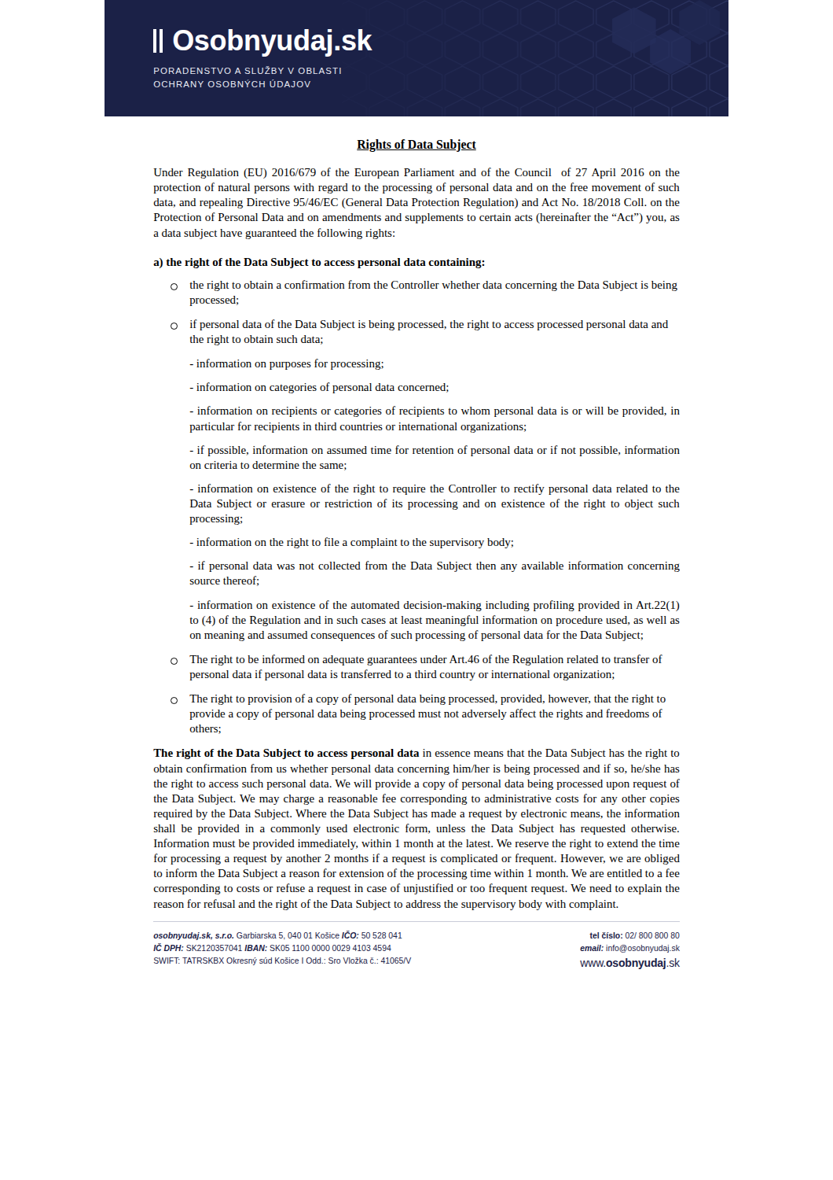Osobnyudaj.sk
PORADENSTVO A SLUŽBY V OBLASTI
OCHRANY OSOBNÝCH ÚDAJOV
Rights of Data Subject
Under Regulation (EU) 2016/679 of the European Parliament and of the Council of 27 April 2016 on the protection of natural persons with regard to the processing of personal data and on the free movement of such data, and repealing Directive 95/46/EC (General Data Protection Regulation) and Act No. 18/2018 Coll. on the Protection of Personal Data and on amendments and supplements to certain acts (hereinafter the “Act”) you, as a data subject have guaranteed the following rights:
a) the right of the Data Subject to access personal data containing:
the right to obtain a confirmation from the Controller whether data concerning the Data Subject is being processed;
if personal data of the Data Subject is being processed, the right to access processed personal data and the right to obtain such data;
- information on purposes for processing;
- information on categories of personal data concerned;
- information on recipients or categories of recipients to whom personal data is or will be provided, in particular for recipients in third countries or international organizations;
- if possible, information on assumed time for retention of personal data or if not possible, information on criteria to determine the same;
- information on existence of the right to require the Controller to rectify personal data related to the Data Subject or erasure or restriction of its processing and on existence of the right to object such processing;
- information on the right to file a complaint to the supervisory body;
- if personal data was not collected from the Data Subject then any available information concerning source thereof;
- information on existence of the automated decision-making including profiling provided in Art.22(1) to (4) of the Regulation and in such cases at least meaningful information on procedure used, as well as on meaning and assumed consequences of such processing of personal data for the Data Subject;
The right to be informed on adequate guarantees under Art.46 of the Regulation related to transfer of personal data if personal data is transferred to a third country or international organization;
The right to provision of a copy of personal data being processed, provided, however, that the right to provide a copy of personal data being processed must not adversely affect the rights and freedoms of others;
The right of the Data Subject to access personal data in essence means that the Data Subject has the right to obtain confirmation from us whether personal data concerning him/her is being processed and if so, he/she has the right to access such personal data. We will provide a copy of personal data being processed upon request of the Data Subject. We may charge a reasonable fee corresponding to administrative costs for any other copies required by the Data Subject. Where the Data Subject has made a request by electronic means, the information shall be provided in a commonly used electronic form, unless the Data Subject has requested otherwise. Information must be provided immediately, within 1 month at the latest. We reserve the right to extend the time for processing a request by another 2 months if a request is complicated or frequent. However, we are obliged to inform the Data Subject a reason for extension of the processing time within 1 month. We are entitled to a fee corresponding to costs or refuse a request in case of unjustified or too frequent request. We need to explain the reason for refusal and the right of the Data Subject to address the supervisory body with complaint.
osobnyudaj.sk, s.r.o. Garbiarska 5, 040 01 Košice IČO: 50 528 041
IČ DPH: SK2120357041 IBAN: SK05 1100 0000 0029 4103 4594
SWIFT: TATRSKBX Okresný súd Košice I Odd.: Sro Vložka č.: 41065/V
tel číslo: 02/ 800 800 80
email: info@osobnyudaj.sk
www. osobnyudaj.sk